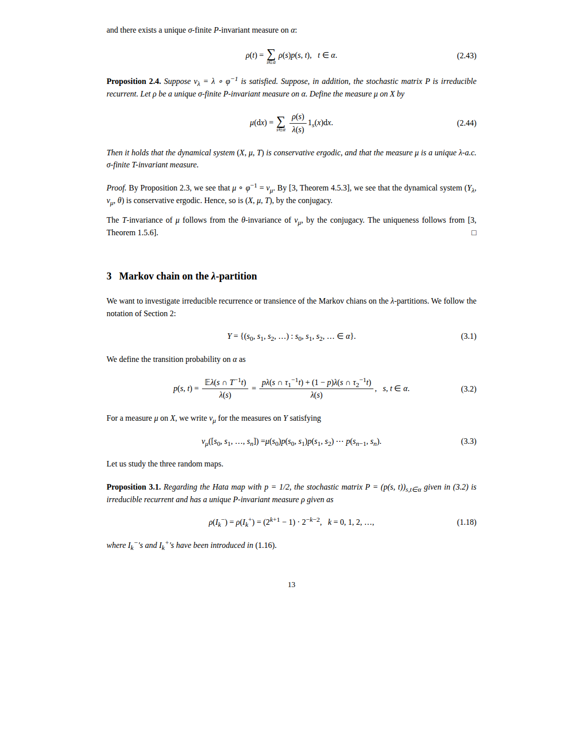and there exists a unique σ-finite P-invariant measure on α:
ρ(t) = ∑s∈α ρ(s)p(s, t), t ∈ α.
(2.43)
Proposition 2.4. Suppose νλ = λ ∘ φ−1 is satisfied. Suppose, in addition, the stochastic matrix P is irreducible recurrent. Let ρ be a unique σ-finite P-invariant measure on α. Define the measure μ on X by
μ(dx) = ∑s∈α ρ(s) λ(s) 1s(x)dx.
(2.44)
Then it holds that the dynamical system (X, μ, T) is conservative ergodic, and that the measure μ is a unique λ-a.c. σ-finite T-invariant measure.
Proof. By Proposition 2.3, we see that μ ∘ φ−1 = νμ. By [3, Theorem 4.5.3], we see that the dynamical system (Yλ, νμ, θ) is conservative ergodic. Hence, so is (X, μ, T), by the conjugacy.
The T-invariance of μ follows from the θ-invariance of νμ, by the conjugacy. The uniqueness follows from [3, Theorem 1.5.6]. □
3 Markov chain on the λ-partition
We want to investigate irreducible recurrence or transience of the Markov chians on the λ-partitions. We follow the notation of Section 2:
Y = {(s0, s1, s2, …) : s0, s1, s2, … ∈ α}.
(3.1)
We define the transition probability on α as
p(s, t) = 𝔼λ(s ∩ T−1t) λ(s) = pλ(s ∩ τ1−1t) + (1 − p)λ(s ∩ τ2−1t) λ(s), s, t ∈ α.
(3.2)
For a measure μ on X, we write νμ for the measures on Y satisfying
νμ([s0, s1, …, sn]) =μ(s0)p(s0, s1)p(s1, s2) ⋯ p(sn−1, sn).
(3.3)
Let us study the three random maps.
Proposition 3.1. Regarding the Hata map with p = 1/2, the stochastic matrix P = (p(s, t))s,t∈α given in (3.2) is irreducible recurrent and has a unique P-invariant measure ρ given as
ρ(Ik−) = ρ(Ik+) = (2k+1 − 1) · 2−k−2, k = 0, 1, 2, …,
(1.18)
where Ik−'s and Ik+'s have been introduced in (1.16).
13